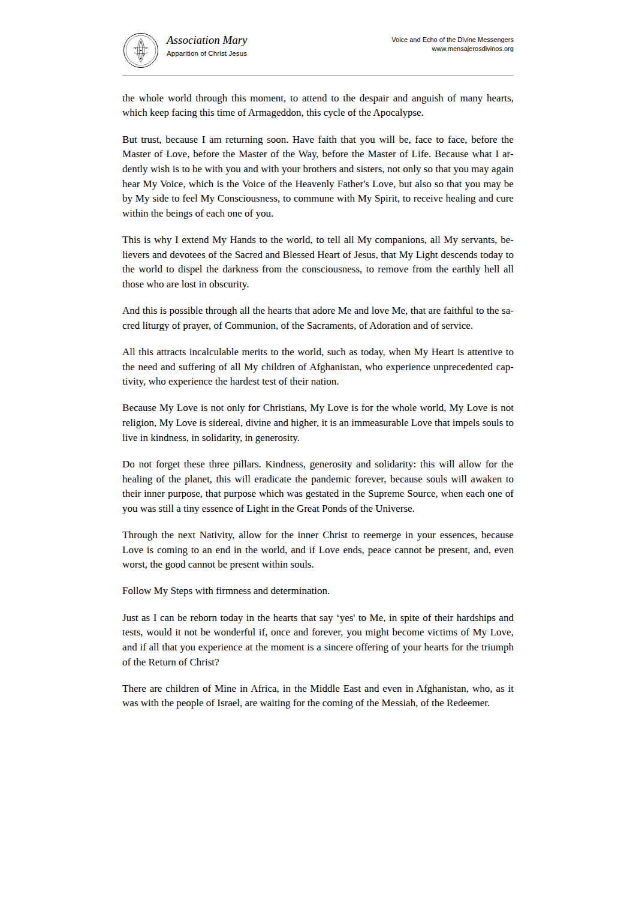Association Mary
Apparition of Christ Jesus
Voice and Echo of the Divine Messengers
www.mensajerosdivinos.org
the whole world through this moment, to attend to the despair and anguish of many hearts, which keep facing this time of Armageddon, this cycle of the Apocalypse.
But trust, because I am returning soon. Have faith that you will be, face to face, before the Master of Love, before the Master of the Way, before the Master of Life. Because what I ardently wish is to be with you and with your brothers and sisters, not only so that you may again hear My Voice, which is the Voice of the Heavenly Father's Love, but also so that you may be by My side to feel My Consciousness, to commune with My Spirit, to receive healing and cure within the beings of each one of you.
This is why I extend My Hands to the world, to tell all My companions, all My servants, believers and devotees of the Sacred and Blessed Heart of Jesus, that My Light descends today to the world to dispel the darkness from the consciousness, to remove from the earthly hell all those who are lost in obscurity.
And this is possible through all the hearts that adore Me and love Me, that are faithful to the sacred liturgy of prayer, of Communion, of the Sacraments, of Adoration and of service.
All this attracts incalculable merits to the world, such as today, when My Heart is attentive to the need and suffering of all My children of Afghanistan, who experience unprecedented captivity, who experience the hardest test of their nation.
Because My Love is not only for Christians, My Love is for the whole world, My Love is not religion, My Love is sidereal, divine and higher, it is an immeasurable Love that impels souls to live in kindness, in solidarity, in generosity.
Do not forget these three pillars. Kindness, generosity and solidarity: this will allow for the healing of the planet, this will eradicate the pandemic forever, because souls will awaken to their inner purpose, that purpose which was gestated in the Supreme Source, when each one of you was still a tiny essence of Light in the Great Ponds of the Universe.
Through the next Nativity, allow for the inner Christ to reemerge in your essences, because Love is coming to an end in the world, and if Love ends, peace cannot be present, and, even worst, the good cannot be present within souls.
Follow My Steps with firmness and determination.
Just as I can be reborn today in the hearts that say ‘yes' to Me, in spite of their hardships and tests, would it not be wonderful if, once and forever, you might become victims of My Love, and if all that you experience at the moment is a sincere offering of your hearts for the triumph of the Return of Christ?
There are children of Mine in Africa, in the Middle East and even in Afghanistan, who, as it was with the people of Israel, are waiting for the coming of the Messiah, of the Redeemer.